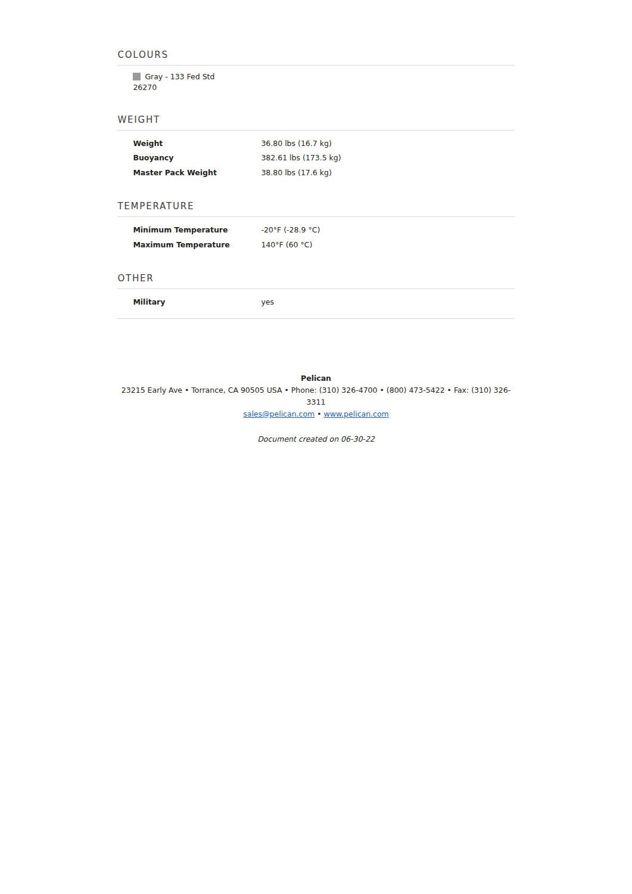Colours
Gray - 133 Fed Std 26270
Weight
| Weight | 36.80 lbs (16.7 kg) |
| Buoyancy | 382.61 lbs (173.5 kg) |
| Master Pack Weight | 38.80 lbs (17.6 kg) |
Temperature
| Minimum Temperature | -20°F (-28.9 °C) |
| Maximum Temperature | 140°F (60 °C) |
Other
| Military | yes |
Pelican
23215 Early Ave • Torrance, CA 90505 USA • Phone: (310) 326-4700 • (800) 473-5422 • Fax: (310) 326-3311
sales@pelican.com • www.pelican.com
Document created on 06-30-22